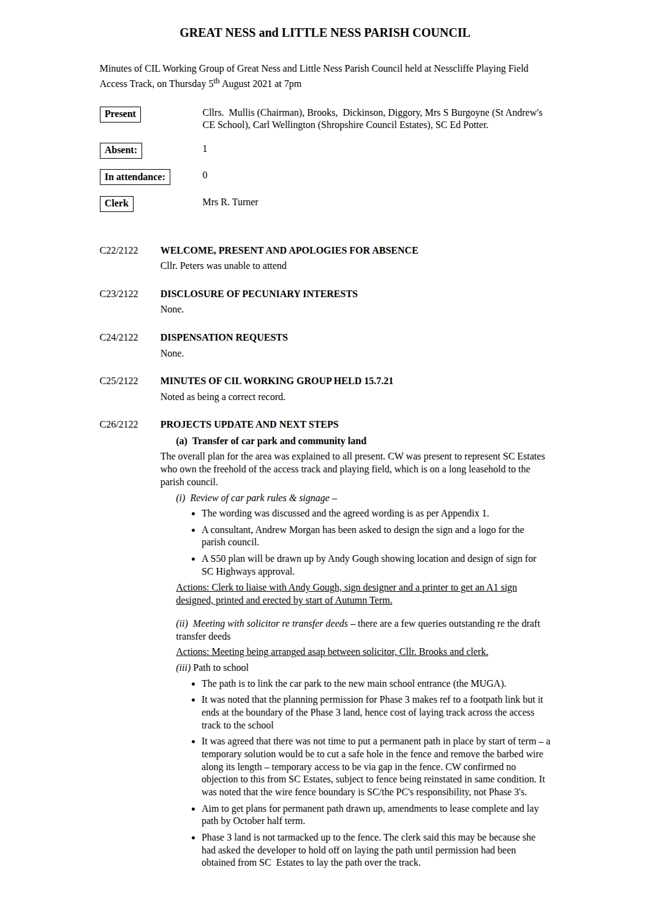GREAT NESS and LITTLE NESS PARISH COUNCIL
Minutes of CIL Working Group of Great Ness and Little Ness Parish Council held at Nesscliffe Playing Field Access Track, on Thursday 5th August 2021 at 7pm
| Present | Cllrs. Mullis (Chairman), Brooks, Dickinson, Diggory, Mrs S Burgoyne (St Andrew's CE School), Carl Wellington (Shropshire Council Estates), SC Ed Potter. |
| Absent: | 1 |
| In attendance: | 0 |
| Clerk | Mrs R. Turner |
| C22/2122 | Welcome, present and apologies for absence Cllr. Peters was unable to attend |
| C23/2122 | Disclosure of pecuniary interests None. |
| C24/2122 | Dispensation requests None. |
| C25/2122 | Minutes of CIL working group held 15.7.21 Noted as being a correct record. |
| C26/2122 | Projects update and next steps (a) Transfer of car park and community land The overall plan for the area was explained to all present. CW was present to represent SC Estates who own the freehold of the access track and playing field, which is on a long leasehold to the parish council. (i) Review of car park rules & signage – The wording was discussed and the agreed wording is as per Appendix 1. A consultant, Andrew Morgan has been asked to design the sign and a logo for the parish council. A S50 plan will be drawn up by Andy Gough showing location and design of sign for SC Highways approval. Actions: Clerk to liaise with Andy Gough, sign designer and a printer to get an A1 sign designed, printed and erected by start of Autumn Term. (ii) Meeting with solicitor re transfer deeds – there are a few queries outstanding re the draft transfer deeds Actions: Meeting being arranged asap between solicitor, Cllr. Brooks and clerk. (iii) Path to school The path is to link the car park to the new main school entrance (the MUGA). It was noted that the planning permission for Phase 3 makes ref to a footpath link but it ends at the boundary of the Phase 3 land, hence cost of laying track across the access track to the school It was agreed that there was not time to put a permanent path in place by start of term – a temporary solution would be to cut a safe hole in the fence and remove the barbed wire along its length – temporary access to be via gap in the fence. CW confirmed no objection to this from SC Estates, subject to fence being reinstated in same condition. It was noted that the wire fence boundary is SC/the PC's responsibility, not Phase 3's. Aim to get plans for permanent path drawn up, amendments to lease complete and lay path by October half term. Phase 3 land is not tarmacked up to the fence. The clerk said this may be because she had asked the developer to hold off on laying the path until permission had been obtained from SC Estates to lay the path over the track. |